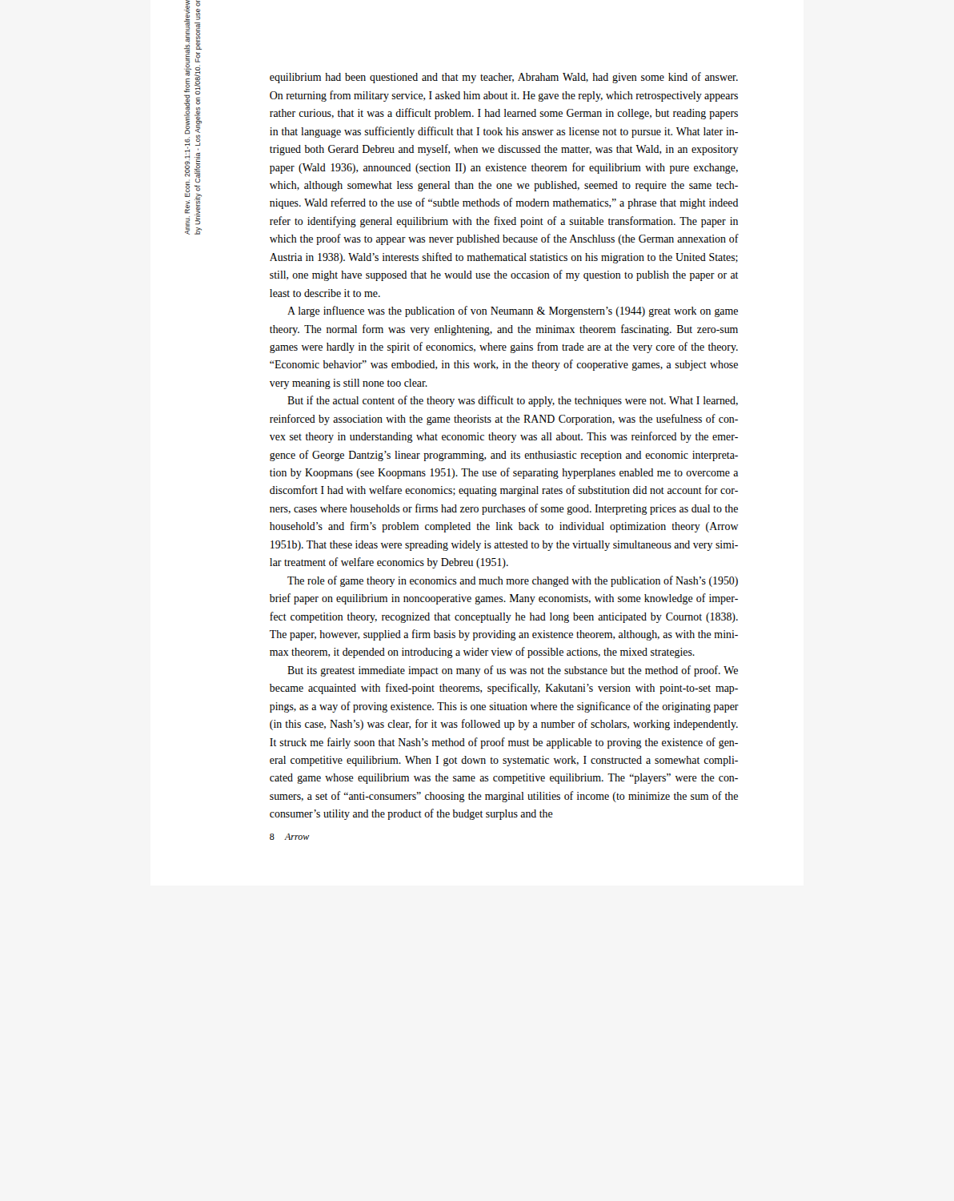Annu. Rev. Econ. 2009.1:1-16. Downloaded from arjournals.annualreviews.org
by University of California - Los Angeles on 01/08/10. For personal use only.
equilibrium had been questioned and that my teacher, Abraham Wald, had given some kind of answer. On returning from military service, I asked him about it. He gave the reply, which retrospectively appears rather curious, that it was a difficult problem. I had learned some German in college, but reading papers in that language was sufficiently difficult that I took his answer as license not to pursue it. What later intrigued both Gerard Debreu and myself, when we discussed the matter, was that Wald, in an expository paper (Wald 1936), announced (section II) an existence theorem for equilibrium with pure exchange, which, although somewhat less general than the one we published, seemed to require the same techniques. Wald referred to the use of “subtle methods of modern mathematics,” a phrase that might indeed refer to identifying general equilibrium with the fixed point of a suitable transformation. The paper in which the proof was to appear was never published because of the Anschluss (the German annexation of Austria in 1938). Wald’s interests shifted to mathematical statistics on his migration to the United States; still, one might have supposed that he would use the occasion of my question to publish the paper or at least to describe it to me.
A large influence was the publication of von Neumann & Morgenstern’s (1944) great work on game theory. The normal form was very enlightening, and the minimax theorem fascinating. But zero-sum games were hardly in the spirit of economics, where gains from trade are at the very core of the theory. “Economic behavior” was embodied, in this work, in the theory of cooperative games, a subject whose very meaning is still none too clear.
But if the actual content of the theory was difficult to apply, the techniques were not. What I learned, reinforced by association with the game theorists at the RAND Corporation, was the usefulness of convex set theory in understanding what economic theory was all about. This was reinforced by the emergence of George Dantzig’s linear programming, and its enthusiastic reception and economic interpretation by Koopmans (see Koopmans 1951). The use of separating hyperplanes enabled me to overcome a discomfort I had with welfare economics; equating marginal rates of substitution did not account for corners, cases where households or firms had zero purchases of some good. Interpreting prices as dual to the household’s and firm’s problem completed the link back to individual optimization theory (Arrow 1951b). That these ideas were spreading widely is attested to by the virtually simultaneous and very similar treatment of welfare economics by Debreu (1951).
The role of game theory in economics and much more changed with the publication of Nash’s (1950) brief paper on equilibrium in noncooperative games. Many economists, with some knowledge of imperfect competition theory, recognized that conceptually he had long been anticipated by Cournot (1838). The paper, however, supplied a firm basis by providing an existence theorem, although, as with the minimax theorem, it depended on introducing a wider view of possible actions, the mixed strategies.
But its greatest immediate impact on many of us was not the substance but the method of proof. We became acquainted with fixed-point theorems, specifically, Kakutani’s version with point-to-set mappings, as a way of proving existence. This is one situation where the significance of the originating paper (in this case, Nash’s) was clear, for it was followed up by a number of scholars, working independently. It struck me fairly soon that Nash’s method of proof must be applicable to proving the existence of general competitive equilibrium. When I got down to systematic work, I constructed a somewhat complicated game whose equilibrium was the same as competitive equilibrium. The “players” were the consumers, a set of “anti-consumers” choosing the marginal utilities of income (to minimize the sum of the consumer’s utility and the product of the budget surplus and the
8 Arrow